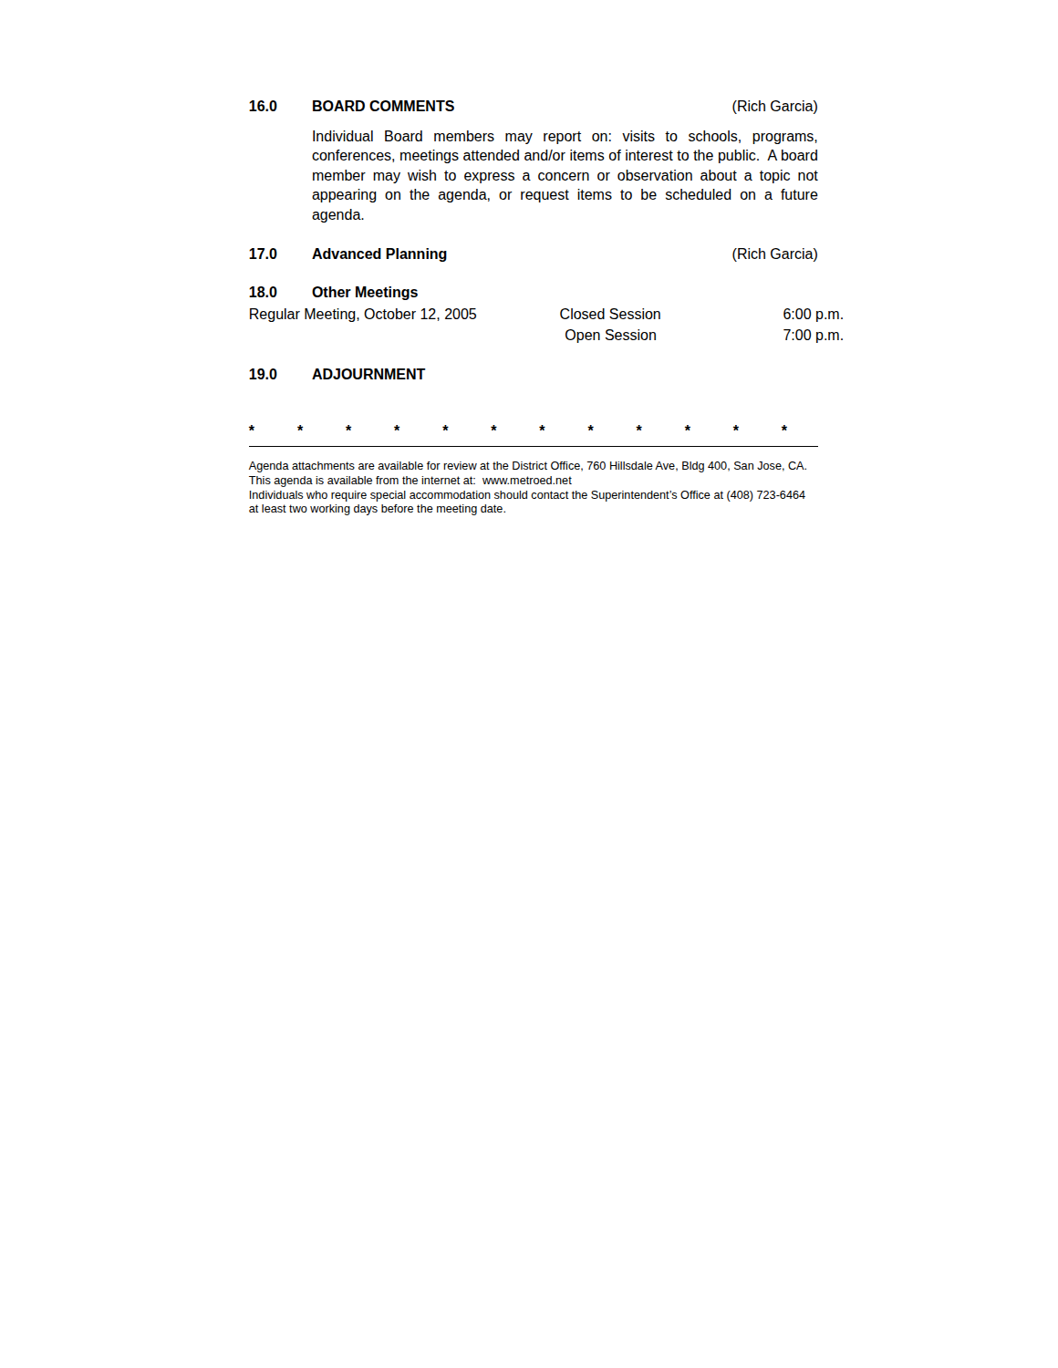16.0 BOARD COMMENTS (Rich Garcia)
Individual Board members may report on: visits to schools, programs, conferences, meetings attended and/or items of interest to the public. A board member may wish to express a concern or observation about a topic not appearing on the agenda, or request items to be scheduled on a future agenda.
17.0 Advanced Planning (Rich Garcia)
18.0 Other Meetings
Regular Meeting, October 12, 2005 Closed Session 6:00 p.m.
Open Session 7:00 p.m.
19.0 ADJOURNMENT
************
Agenda attachments are available for review at the District Office, 760 Hillsdale Ave, Bldg 400, San Jose, CA. This agenda is available from the internet at: www.metroed.net
Individuals who require special accommodation should contact the Superintendent’s Office at (408) 723-6464 at least two working days before the meeting date.